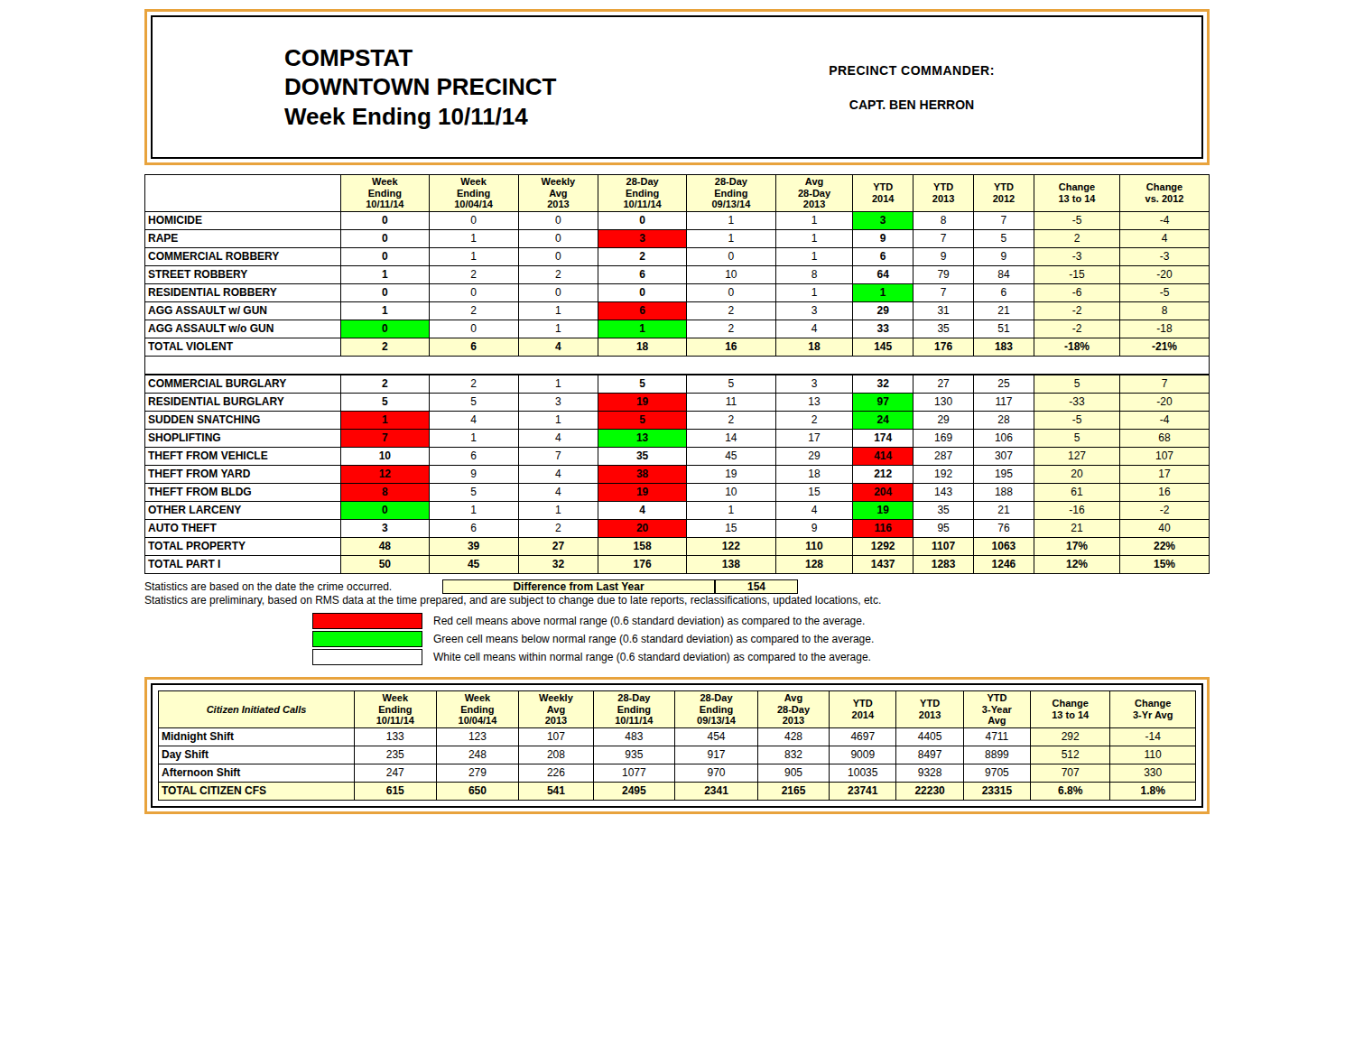COMPSTAT
DOWNTOWN PRECINCT
Week Ending 10/11/14
PRECINCT COMMANDER:
CAPT. BEN HERRON
| | Week Ending 10/11/14 | Week Ending 10/04/14 | Weekly Avg 2013 | 28-Day Ending 10/11/14 | 28-Day Ending 09/13/14 | Avg 28-Day 2013 | YTD 2014 | YTD 2013 | YTD 2012 | Change 13 to 14 | Change vs. 2012 |
| --- | --- | --- | --- | --- | --- | --- | --- | --- | --- | --- | --- |
| HOMICIDE | 0 | 0 | 0 | 0 | 1 | 1 | 3 | 8 | 7 | -5 | -4 |
| RAPE | 0 | 1 | 0 | 3 | 1 | 1 | 9 | 7 | 5 | 2 | 4 |
| COMMERCIAL ROBBERY | 0 | 1 | 0 | 2 | 0 | 1 | 6 | 9 | 9 | -3 | -3 |
| STREET ROBBERY | 1 | 2 | 2 | 6 | 10 | 8 | 64 | 79 | 84 | -15 | -20 |
| RESIDENTIAL ROBBERY | 0 | 0 | 0 | 0 | 0 | 1 | 1 | 7 | 6 | -6 | -5 |
| AGG ASSAULT w/ GUN | 1 | 2 | 1 | 6 | 2 | 3 | 29 | 31 | 21 | -2 | 8 |
| AGG ASSAULT w/o GUN | 0 | 0 | 1 | 1 | 2 | 4 | 33 | 35 | 51 | -2 | -18 |
| TOTAL VIOLENT | 2 | 6 | 4 | 18 | 16 | 18 | 145 | 176 | 183 | -18% | -21% |
| COMMERCIAL BURGLARY | 2 | 2 | 1 | 5 | 5 | 3 | 32 | 27 | 25 | 5 | 7 |
| RESIDENTIAL BURGLARY | 5 | 5 | 3 | 19 | 11 | 13 | 97 | 130 | 117 | -33 | -20 |
| SUDDEN SNATCHING | 1 | 4 | 1 | 5 | 2 | 2 | 24 | 29 | 28 | -5 | -4 |
| SHOPLIFTING | 7 | 1 | 4 | 13 | 14 | 17 | 174 | 169 | 106 | 5 | 68 |
| THEFT FROM VEHICLE | 10 | 6 | 7 | 35 | 45 | 29 | 414 | 287 | 307 | 127 | 107 |
| THEFT FROM YARD | 12 | 9 | 4 | 38 | 19 | 18 | 212 | 192 | 195 | 20 | 17 |
| THEFT FROM BLDG | 8 | 5 | 4 | 19 | 10 | 15 | 204 | 143 | 188 | 61 | 16 |
| OTHER LARCENY | 0 | 1 | 1 | 4 | 1 | 4 | 19 | 35 | 21 | -16 | -2 |
| AUTO THEFT | 3 | 6 | 2 | 20 | 15 | 9 | 116 | 95 | 76 | 21 | 40 |
| TOTAL PROPERTY | 48 | 39 | 27 | 158 | 122 | 110 | 1292 | 1107 | 1063 | 17% | 22% |
| TOTAL PART I | 50 | 45 | 32 | 176 | 138 | 128 | 1437 | 1283 | 1246 | 12% | 15% |
Statistics are based on the date the crime occurred. Difference from Last Year 154
Statistics are preliminary, based on RMS data at the time prepared, and are subject to change due to late reports, reclassifications, updated locations, etc.
| | Red cell means above normal range (0.6 standard deviation) as compared to the average. |
| | Green cell means below normal range (0.6 standard deviation) as compared to the average. |
| | White cell means within normal range (0.6 standard deviation) as compared to the average. |
| Citizen Initiated Calls | Week Ending 10/11/14 | Week Ending 10/04/14 | Weekly Avg 2013 | 28-Day Ending 10/11/14 | 28-Day Ending 09/13/14 | Avg 28-Day 2013 | YTD 2014 | YTD 2013 | YTD 3-Year Avg | Change 13 to 14 | Change 3-Yr Avg |
| --- | --- | --- | --- | --- | --- | --- | --- | --- | --- | --- | --- |
| Midnight Shift | 133 | 123 | 107 | 483 | 454 | 428 | 4697 | 4405 | 4711 | 292 | -14 |
| Day Shift | 235 | 248 | 208 | 935 | 917 | 832 | 9009 | 8497 | 8899 | 512 | 110 |
| Afternoon Shift | 247 | 279 | 226 | 1077 | 970 | 905 | 10035 | 9328 | 9705 | 707 | 330 |
| TOTAL CITIZEN CFS | 615 | 650 | 541 | 2495 | 2341 | 2165 | 23741 | 22230 | 23315 | 6.8% | 1.8% |